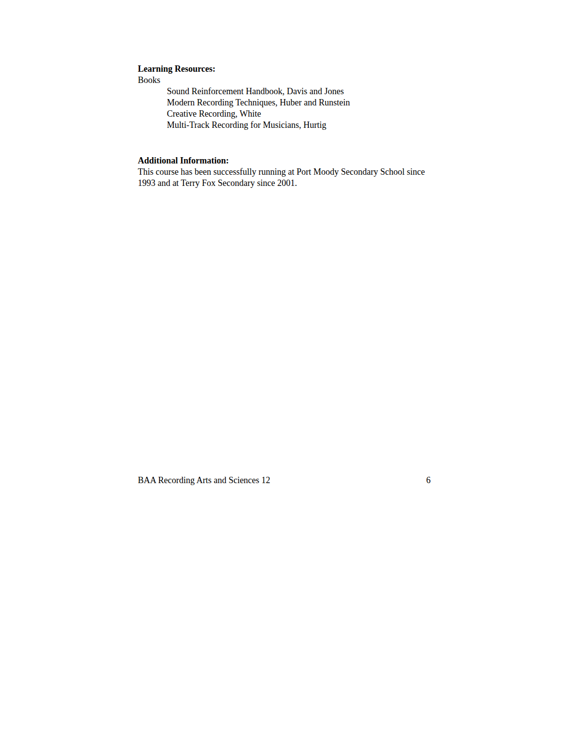Learning Resources:
Books
Sound Reinforcement Handbook, Davis and Jones
Modern Recording Techniques, Huber and Runstein
Creative Recording, White
Multi-Track Recording for Musicians, Hurtig
Additional Information:
This course has been successfully running at Port Moody Secondary School since 1993 and at Terry Fox Secondary since 2001.
BAA Recording Arts and Sciences 12 6